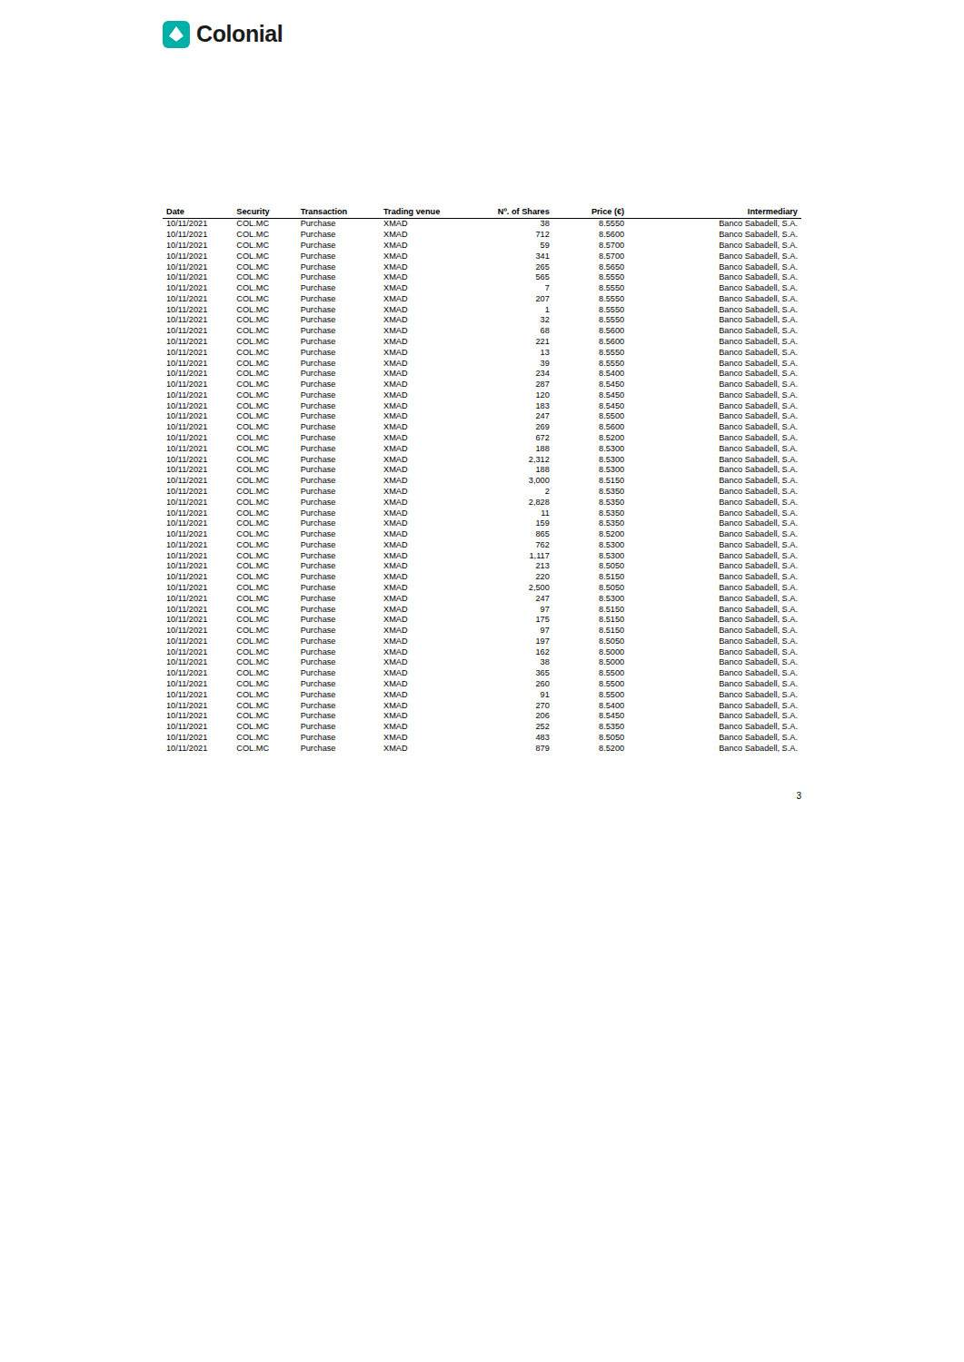Colonial
| Date | Security | Transaction | Trading venue | Nº. of Shares | Price (€) | Intermediary |
| --- | --- | --- | --- | --- | --- | --- |
| 10/11/2021 | COL.MC | Purchase | XMAD | 38 | 8.5550 | Banco Sabadell, S.A. |
| 10/11/2021 | COL.MC | Purchase | XMAD | 712 | 8.5600 | Banco Sabadell, S.A. |
| 10/11/2021 | COL.MC | Purchase | XMAD | 59 | 8.5700 | Banco Sabadell, S.A. |
| 10/11/2021 | COL.MC | Purchase | XMAD | 341 | 8.5700 | Banco Sabadell, S.A. |
| 10/11/2021 | COL.MC | Purchase | XMAD | 265 | 8.5650 | Banco Sabadell, S.A. |
| 10/11/2021 | COL.MC | Purchase | XMAD | 565 | 8.5550 | Banco Sabadell, S.A. |
| 10/11/2021 | COL.MC | Purchase | XMAD | 7 | 8.5550 | Banco Sabadell, S.A. |
| 10/11/2021 | COL.MC | Purchase | XMAD | 207 | 8.5550 | Banco Sabadell, S.A. |
| 10/11/2021 | COL.MC | Purchase | XMAD | 1 | 8.5550 | Banco Sabadell, S.A. |
| 10/11/2021 | COL.MC | Purchase | XMAD | 32 | 8.5550 | Banco Sabadell, S.A. |
| 10/11/2021 | COL.MC | Purchase | XMAD | 68 | 8.5600 | Banco Sabadell, S.A. |
| 10/11/2021 | COL.MC | Purchase | XMAD | 221 | 8.5600 | Banco Sabadell, S.A. |
| 10/11/2021 | COL.MC | Purchase | XMAD | 13 | 8.5550 | Banco Sabadell, S.A. |
| 10/11/2021 | COL.MC | Purchase | XMAD | 39 | 8.5550 | Banco Sabadell, S.A. |
| 10/11/2021 | COL.MC | Purchase | XMAD | 234 | 8.5400 | Banco Sabadell, S.A. |
| 10/11/2021 | COL.MC | Purchase | XMAD | 287 | 8.5450 | Banco Sabadell, S.A. |
| 10/11/2021 | COL.MC | Purchase | XMAD | 120 | 8.5450 | Banco Sabadell, S.A. |
| 10/11/2021 | COL.MC | Purchase | XMAD | 183 | 8.5450 | Banco Sabadell, S.A. |
| 10/11/2021 | COL.MC | Purchase | XMAD | 247 | 8.5500 | Banco Sabadell, S.A. |
| 10/11/2021 | COL.MC | Purchase | XMAD | 269 | 8.5600 | Banco Sabadell, S.A. |
| 10/11/2021 | COL.MC | Purchase | XMAD | 672 | 8.5200 | Banco Sabadell, S.A. |
| 10/11/2021 | COL.MC | Purchase | XMAD | 188 | 8.5300 | Banco Sabadell, S.A. |
| 10/11/2021 | COL.MC | Purchase | XMAD | 2,312 | 8.5300 | Banco Sabadell, S.A. |
| 10/11/2021 | COL.MC | Purchase | XMAD | 188 | 8.5300 | Banco Sabadell, S.A. |
| 10/11/2021 | COL.MC | Purchase | XMAD | 3,000 | 8.5150 | Banco Sabadell, S.A. |
| 10/11/2021 | COL.MC | Purchase | XMAD | 2 | 8.5350 | Banco Sabadell, S.A. |
| 10/11/2021 | COL.MC | Purchase | XMAD | 2,828 | 8.5350 | Banco Sabadell, S.A. |
| 10/11/2021 | COL.MC | Purchase | XMAD | 11 | 8.5350 | Banco Sabadell, S.A. |
| 10/11/2021 | COL.MC | Purchase | XMAD | 159 | 8.5350 | Banco Sabadell, S.A. |
| 10/11/2021 | COL.MC | Purchase | XMAD | 865 | 8.5200 | Banco Sabadell, S.A. |
| 10/11/2021 | COL.MC | Purchase | XMAD | 762 | 8.5300 | Banco Sabadell, S.A. |
| 10/11/2021 | COL.MC | Purchase | XMAD | 1,117 | 8.5300 | Banco Sabadell, S.A. |
| 10/11/2021 | COL.MC | Purchase | XMAD | 213 | 8.5050 | Banco Sabadell, S.A. |
| 10/11/2021 | COL.MC | Purchase | XMAD | 220 | 8.5150 | Banco Sabadell, S.A. |
| 10/11/2021 | COL.MC | Purchase | XMAD | 2,500 | 8.5050 | Banco Sabadell, S.A. |
| 10/11/2021 | COL.MC | Purchase | XMAD | 247 | 8.5300 | Banco Sabadell, S.A. |
| 10/11/2021 | COL.MC | Purchase | XMAD | 97 | 8.5150 | Banco Sabadell, S.A. |
| 10/11/2021 | COL.MC | Purchase | XMAD | 175 | 8.5150 | Banco Sabadell, S.A. |
| 10/11/2021 | COL.MC | Purchase | XMAD | 97 | 8.5150 | Banco Sabadell, S.A. |
| 10/11/2021 | COL.MC | Purchase | XMAD | 197 | 8.5050 | Banco Sabadell, S.A. |
| 10/11/2021 | COL.MC | Purchase | XMAD | 162 | 8.5000 | Banco Sabadell, S.A. |
| 10/11/2021 | COL.MC | Purchase | XMAD | 38 | 8.5000 | Banco Sabadell, S.A. |
| 10/11/2021 | COL.MC | Purchase | XMAD | 365 | 8.5500 | Banco Sabadell, S.A. |
| 10/11/2021 | COL.MC | Purchase | XMAD | 260 | 8.5500 | Banco Sabadell, S.A. |
| 10/11/2021 | COL.MC | Purchase | XMAD | 91 | 8.5500 | Banco Sabadell, S.A. |
| 10/11/2021 | COL.MC | Purchase | XMAD | 270 | 8.5400 | Banco Sabadell, S.A. |
| 10/11/2021 | COL.MC | Purchase | XMAD | 206 | 8.5450 | Banco Sabadell, S.A. |
| 10/11/2021 | COL.MC | Purchase | XMAD | 252 | 8.5350 | Banco Sabadell, S.A. |
| 10/11/2021 | COL.MC | Purchase | XMAD | 483 | 8.5050 | Banco Sabadell, S.A. |
| 10/11/2021 | COL.MC | Purchase | XMAD | 879 | 8.5200 | Banco Sabadell, S.A. |
3